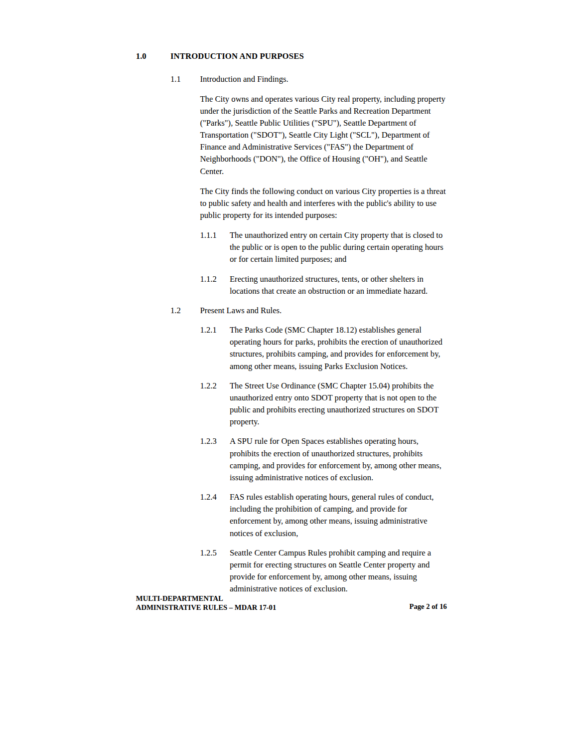1.0
Introduction and Purposes
1.1
Introduction and Findings.
The City owns and operates various City real property, including property under the jurisdiction of the Seattle Parks and Recreation Department ("Parks"), Seattle Public Utilities ("SPU"), Seattle Department of Transportation ("SDOT"), Seattle City Light ("SCL"), Department of Finance and Administrative Services ("FAS") the Department of Neighborhoods ("DON"), the Office of Housing ("OH"), and Seattle Center.
The City finds the following conduct on various City properties is a threat to public safety and health and interferes with the public's ability to use public property for its intended purposes:
1.1.1
The unauthorized entry on certain City property that is closed to the public or is open to the public during certain operating hours or for certain limited purposes; and
1.1.2
Erecting unauthorized structures, tents, or other shelters in locations that create an obstruction or an immediate hazard.
1.2
Present Laws and Rules.
1.2.1
The Parks Code (SMC Chapter 18.12) establishes general operating hours for parks, prohibits the erection of unauthorized structures, prohibits camping, and provides for enforcement by, among other means, issuing Parks Exclusion Notices.
1.2.2
The Street Use Ordinance (SMC Chapter 15.04) prohibits the unauthorized entry onto SDOT property that is not open to the public and prohibits erecting unauthorized structures on SDOT property.
1.2.3
A SPU rule for Open Spaces establishes operating hours, prohibits the erection of unauthorized structures, prohibits camping, and provides for enforcement by, among other means, issuing administrative notices of exclusion.
1.2.4
FAS rules establish operating hours, general rules of conduct, including the prohibition of camping, and provide for enforcement by, among other means, issuing administrative notices of exclusion,
1.2.5
Seattle Center Campus Rules prohibit camping and require a permit for erecting structures on Seattle Center property and provide for enforcement by, among other means, issuing administrative notices of exclusion.
Multi-Departmental
Administrative Rules – MDAR 17-01
Page 2 of 16